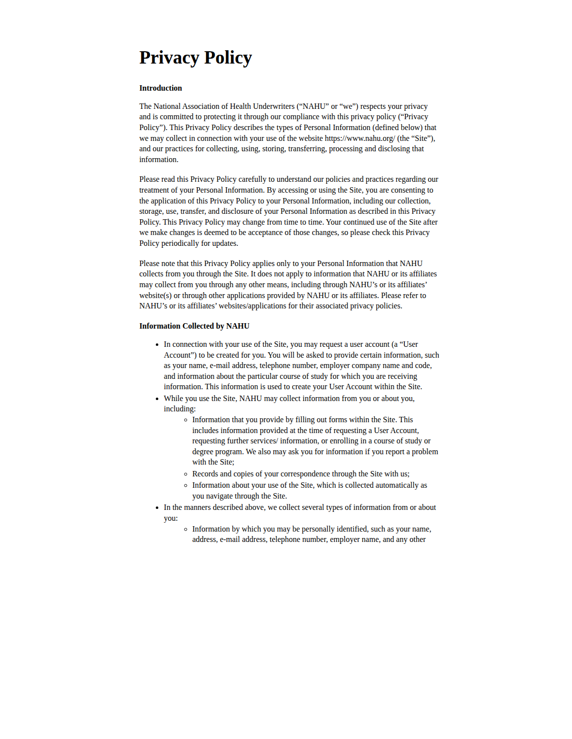Privacy Policy
Introduction
The National Association of Health Underwriters (“NAHU” or “we”) respects your privacy and is committed to protecting it through our compliance with this privacy policy (“Privacy Policy”). This Privacy Policy describes the types of Personal Information (defined below) that we may collect in connection with your use of the website https://www.nahu.org/ (the “Site”), and our practices for collecting, using, storing, transferring, processing and disclosing that information.
Please read this Privacy Policy carefully to understand our policies and practices regarding our treatment of your Personal Information. By accessing or using the Site, you are consenting to the application of this Privacy Policy to your Personal Information, including our collection, storage, use, transfer, and disclosure of your Personal Information as described in this Privacy Policy. This Privacy Policy may change from time to time. Your continued use of the Site after we make changes is deemed to be acceptance of those changes, so please check this Privacy Policy periodically for updates.
Please note that this Privacy Policy applies only to your Personal Information that NAHU collects from you through the Site. It does not apply to information that NAHU or its affiliates may collect from you through any other means, including through NAHU’s or its affiliates’ website(s) or through other applications provided by NAHU or its affiliates. Please refer to NAHU’s or its affiliates’ websites/applications for their associated privacy policies.
Information Collected by NAHU
In connection with your use of the Site, you may request a user account (a “User Account”) to be created for you. You will be asked to provide certain information, such as your name, e-mail address, telephone number, employer company name and code, and information about the particular course of study for which you are receiving information. This information is used to create your User Account within the Site.
While you use the Site, NAHU may collect information from you or about you, including:
Information that you provide by filling out forms within the Site. This includes information provided at the time of requesting a User Account, requesting further services/ information, or enrolling in a course of study or degree program. We also may ask you for information if you report a problem with the Site;
Records and copies of your correspondence through the Site with us;
Information about your use of the Site, which is collected automatically as you navigate through the Site.
In the manners described above, we collect several types of information from or about you:
Information by which you may be personally identified, such as your name, address, e-mail address, telephone number, employer name, and any other